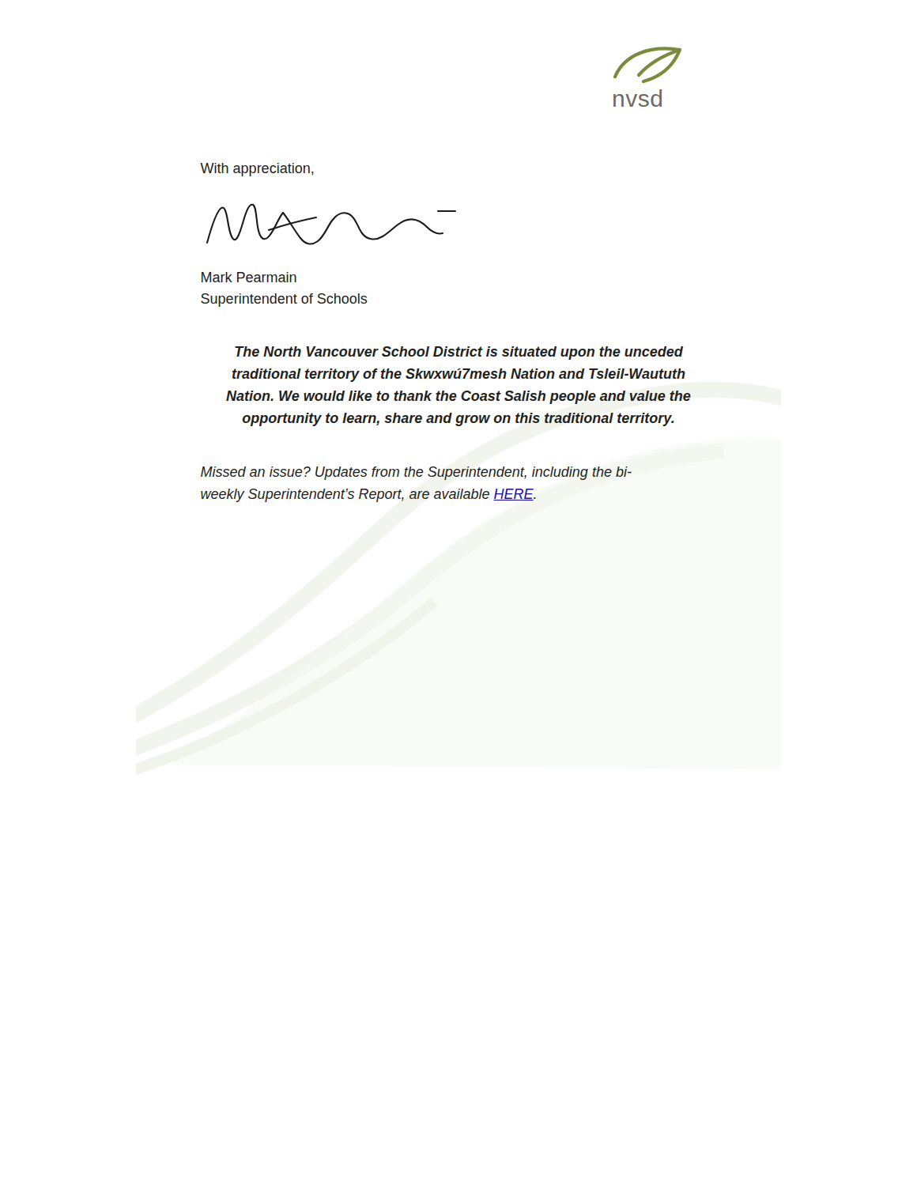nvsd
With appreciation,
Mark Pearmain
Superintendent of Schools
The North Vancouver School District is situated upon the unceded traditional territory of the Skwxwú7mesh Nation and Tsleil-Waututh Nation. We would like to thank the Coast Salish people and value the opportunity to learn, share and grow on this traditional territory.
Missed an issue? Updates from the Superintendent, including the bi-weekly Superintendent’s Report, are available HERE.